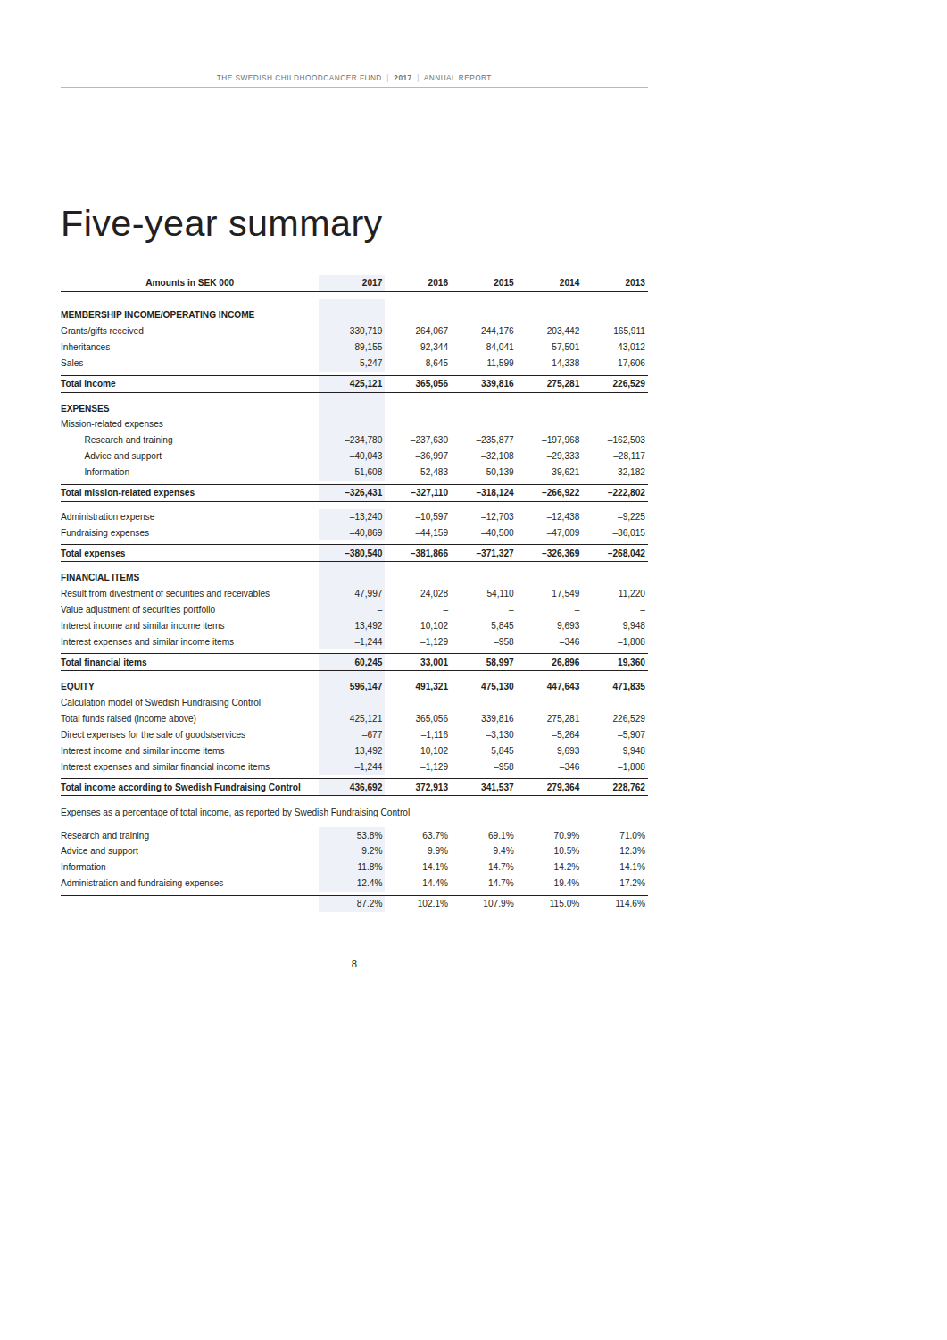THE SWEDISH CHILDHOODCANCER FUND | 2017 | ANNUAL REPORT
Five-year summary
| Amounts in SEK 000 | 2017 | 2016 | 2015 | 2014 | 2013 |
| --- | --- | --- | --- | --- | --- |
| MEMBERSHIP INCOME/OPERATING INCOME | | | | | |
| Grants/gifts received | 330,719 | 264,067 | 244,176 | 203,442 | 165,911 |
| Inheritances | 89,155 | 92,344 | 84,041 | 57,501 | 43,012 |
| Sales | 5,247 | 8,645 | 11,599 | 14,338 | 17,606 |
| Total income | 425,121 | 365,056 | 339,816 | 275,281 | 226,529 |
| EXPENSES | | | | | |
| Mission-related expenses | | | | | |
| Research and training | –234,780 | –237,630 | –235,877 | –197,968 | –162,503 |
| Advice and support | –40,043 | –36,997 | –32,108 | –29,333 | –28,117 |
| Information | –51,608 | –52,483 | –50,139 | –39,621 | –32,182 |
| Total mission-related expenses | –326,431 | –327,110 | –318,124 | –266,922 | –222,802 |
| Administration expense | –13,240 | –10,597 | –12,703 | –12,438 | –9,225 |
| Fundraising expenses | –40,869 | –44,159 | –40,500 | –47,009 | –36,015 |
| Total expenses | –380,540 | –381,866 | –371,327 | –326,369 | –268,042 |
| FINANCIAL ITEMS | | | | | |
| Result from divestment of securities and receivables | 47,997 | 24,028 | 54,110 | 17,549 | 11,220 |
| Value adjustment of securities portfolio | – | – | – | – | – |
| Interest income and similar income items | 13,492 | 10,102 | 5,845 | 9,693 | 9,948 |
| Interest expenses and similar income items | –1,244 | –1,129 | –958 | –346 | –1,808 |
| Total financial items | 60,245 | 33,001 | 58,997 | 26,896 | 19,360 |
| EQUITY | 596,147 | 491,321 | 475,130 | 447,643 | 471,835 |
| Calculation model of Swedish Fundraising Control | | | | | |
| Total funds raised (income above) | 425,121 | 365,056 | 339,816 | 275,281 | 226,529 |
| Direct expenses for the sale of goods/services | –677 | –1,116 | –3,130 | –5,264 | –5,907 |
| Interest income and similar income items | 13,492 | 10,102 | 5,845 | 9,693 | 9,948 |
| Interest expenses and similar financial income items | –1,244 | –1,129 | –958 | –346 | –1,808 |
| Total income according to Swedish Fundraising Control | 436,692 | 372,913 | 341,537 | 279,364 | 228,762 |
| Expenses as a percentage of total income, as reported by Swedish Fundraising Control |
| Research and training | 53.8% | 63.7% | 69.1% | 70.9% | 71.0% |
| Advice and support | 9.2% | 9.9% | 9.4% | 10.5% | 12.3% |
| Information | 11.8% | 14.1% | 14.7% | 14.2% | 14.1% |
| Administration and fundraising expenses | 12.4% | 14.4% | 14.7% | 19.4% | 17.2% |
| | 87.2% | 102.1% | 107.9% | 115.0% | 114.6% |
8